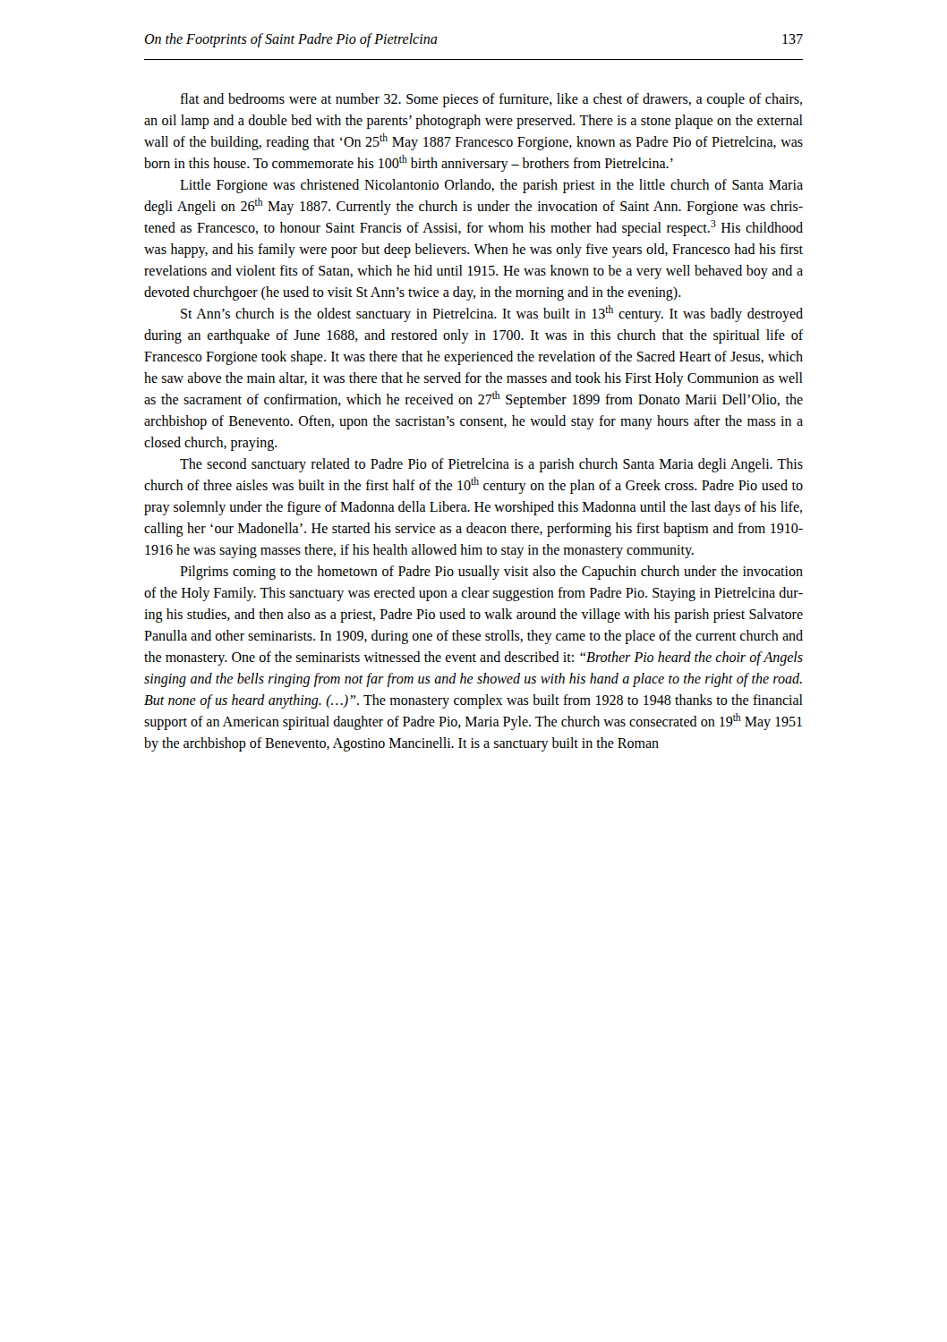On the Footprints of Saint Padre Pio of Pietrelcina 137
flat and bedrooms were at number 32. Some pieces of furniture, like a chest of drawers, a couple of chairs, an oil lamp and a double bed with the parents’ photograph were preserved. There is a stone plaque on the external wall of the building, reading that ‘On 25th May 1887 Francesco Forgione, known as Padre Pio of Pietrelcina, was born in this house. To commemorate his 100th birth anniversary – brothers from Pietrelcina.’
Little Forgione was christened Nicolantonio Orlando, the parish priest in the little church of Santa Maria degli Angeli on 26th May 1887. Currently the church is under the invocation of Saint Ann. Forgione was christened as Francesco, to honour Saint Francis of Assisi, for whom his mother had special respect.3 His childhood was happy, and his family were poor but deep believers. When he was only five years old, Francesco had his first revelations and violent fits of Satan, which he hid until 1915. He was known to be a very well behaved boy and a devoted churchgoer (he used to visit St Ann’s twice a day, in the morning and in the evening).
St Ann’s church is the oldest sanctuary in Pietrelcina. It was built in 13th century. It was badly destroyed during an earthquake of June 1688, and restored only in 1700. It was in this church that the spiritual life of Francesco Forgione took shape. It was there that he experienced the revelation of the Sacred Heart of Jesus, which he saw above the main altar, it was there that he served for the masses and took his First Holy Communion as well as the sacrament of confirmation, which he received on 27th September 1899 from Donato Marii Dell’Olio, the archbishop of Benevento. Often, upon the sacristan’s consent, he would stay for many hours after the mass in a closed church, praying.
The second sanctuary related to Padre Pio of Pietrelcina is a parish church Santa Maria degli Angeli. This church of three aisles was built in the first half of the 10th century on the plan of a Greek cross. Padre Pio used to pray solemnly under the figure of Madonna della Libera. He worshiped this Madonna until the last days of his life, calling her ‘our Madonella’. He started his service as a deacon there, performing his first baptism and from 1910-1916 he was saying masses there, if his health allowed him to stay in the monastery community.
Pilgrims coming to the hometown of Padre Pio usually visit also the Capuchin church under the invocation of the Holy Family. This sanctuary was erected upon a clear suggestion from Padre Pio. Staying in Pietrelcina during his studies, and then also as a priest, Padre Pio used to walk around the village with his parish priest Salvatore Panulla and other seminarists. In 1909, during one of these strolls, they came to the place of the current church and the monastery. One of the seminarists witnessed the event and described it: “Brother Pio heard the choir of Angels singing and the bells ringing from not far from us and he showed us with his hand a place to the right of the road. But none of us heard anything. (…)”. The monastery complex was built from 1928 to 1948 thanks to the financial support of an American spiritual daughter of Padre Pio, Maria Pyle. The church was consecrated on 19th May 1951 by the archbishop of Benevento, Agostino Mancinelli. It is a sanctuary built in the Roman